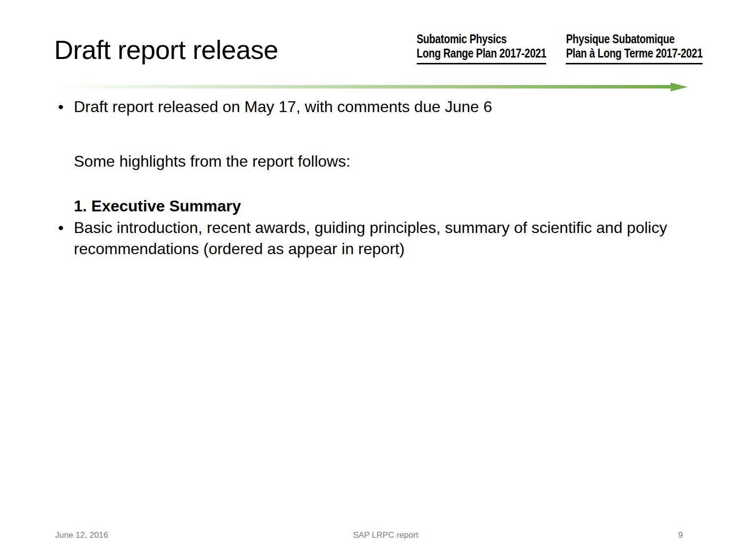Draft report release
Subatomic Physics Long Range Plan 2017-2021
Physique Subatomique Plan à Long Terme 2017-2021
Draft report released on May 17, with comments due June 6
Some highlights from the report follows:
1. Executive Summary
Basic introduction, recent awards, guiding principles, summary of scientific and policy recommendations (ordered as appear in report)
June 12, 2016
SAP LRPC report
9